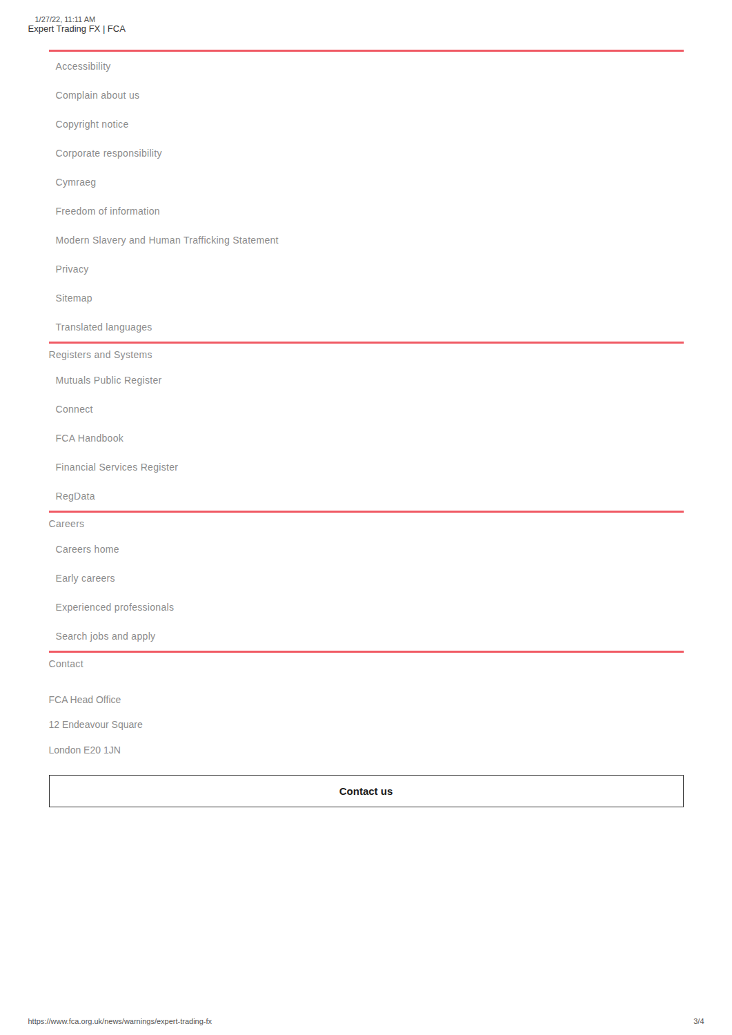1/27/22, 11:11 AM
Expert Trading FX | FCA
Accessibility
Complain about us
Copyright notice
Corporate responsibility
Cymraeg
Freedom of information
Modern Slavery and Human Trafficking Statement
Privacy
Sitemap
Translated languages
Registers and Systems
Mutuals Public Register
Connect
FCA Handbook
Financial Services Register
RegData
Careers
Careers home
Early careers
Experienced professionals
Search jobs and apply
Contact
FCA Head Office
12 Endeavour Square
London E20 1JN
Contact us
https://www.fca.org.uk/news/warnings/expert-trading-fx 3/4